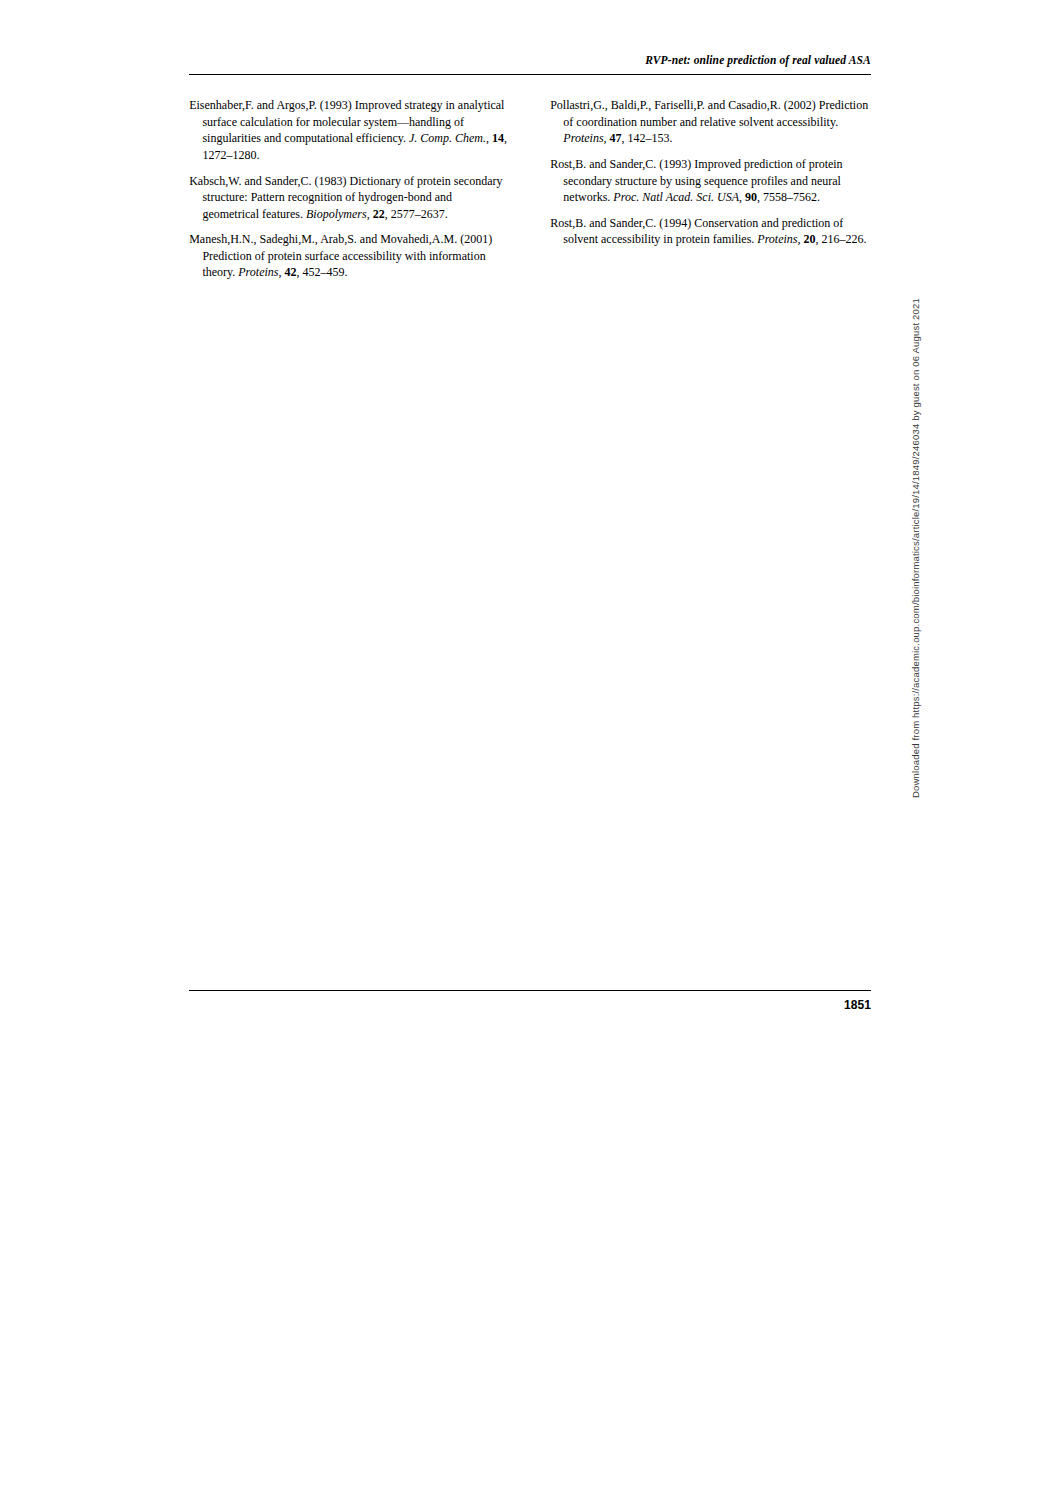RVP-net: online prediction of real valued ASA
Eisenhaber,F. and Argos,P. (1993) Improved strategy in analytical surface calculation for molecular system—handling of singularities and computational efficiency. J. Comp. Chem., 14, 1272–1280.
Kabsch,W. and Sander,C. (1983) Dictionary of protein secondary structure: Pattern recognition of hydrogen-bond and geometrical features. Biopolymers, 22, 2577–2637.
Manesh,H.N., Sadeghi,M., Arab,S. and Movahedi,A.M. (2001) Prediction of protein surface accessibility with information theory. Proteins, 42, 452–459.
Pollastri,G., Baldi,P., Fariselli,P. and Casadio,R. (2002) Prediction of coordination number and relative solvent accessibility. Proteins, 47, 142–153.
Rost,B. and Sander,C. (1993) Improved prediction of protein secondary structure by using sequence profiles and neural networks. Proc. Natl Acad. Sci. USA, 90, 7558–7562.
Rost,B. and Sander,C. (1994) Conservation and prediction of solvent accessibility in protein families. Proteins, 20, 216–226.
Downloaded from https://academic.oup.com/bioinformatics/article/19/14/1849/246034 by guest on 06 August 2021
1851